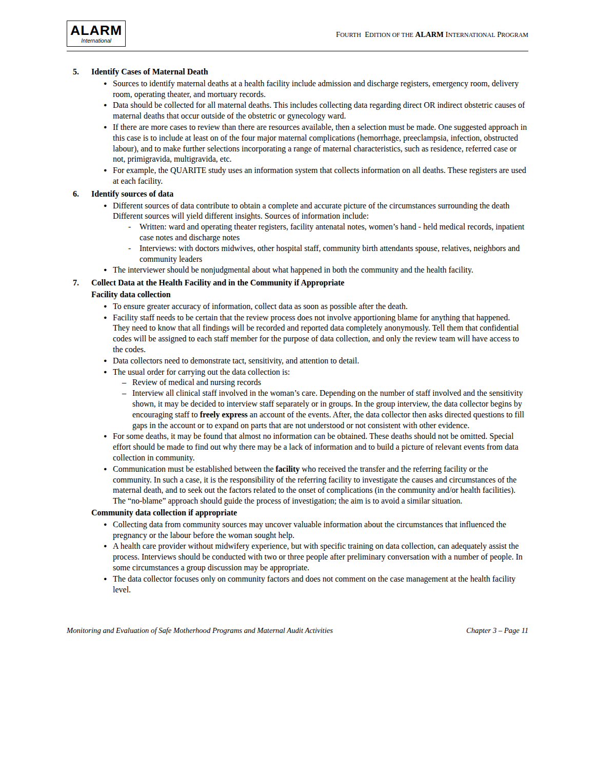ALARM
International
FOURTH EDITION OF THE ALARM INTERNATIONAL PROGRAM
Identify Cases of Maternal Death
Sources to identify maternal deaths at a health facility include admission and discharge registers, emergency room, delivery room, operating theater, and mortuary records.
Data should be collected for all maternal deaths. This includes collecting data regarding direct OR indirect obstetric causes of maternal deaths that occur outside of the obstetric or gynecology ward.
If there are more cases to review than there are resources available, then a selection must be made. One suggested approach in this case is to include at least on of the four major maternal complications (hemorrhage, preeclampsia, infection, obstructed labour), and to make further selections incorporating a range of maternal characteristics, such as residence, referred case or not, primigravida, multigravida, etc.
For example, the QUARITE study uses an information system that collects information on all deaths. These registers are used at each facility.
Identify sources of data
Different sources of data contribute to obtain a complete and accurate picture of the circumstances surrounding the death Different sources will yield different insights. Sources of information include:
Written: ward and operating theater registers, facility antenatal notes, women’s hand - held medical records, inpatient case notes and discharge notes
Interviews: with doctors midwives, other hospital staff, community birth attendants spouse, relatives, neighbors and community leaders
The interviewer should be nonjudgmental about what happened in both the community and the health facility.
Collect Data at the Health Facility and in the Community if Appropriate Facility data collection
To ensure greater accuracy of information, collect data as soon as possible after the death.
Facility staff needs to be certain that the review process does not involve apportioning blame for anything that happened. They need to know that all findings will be recorded and reported data completely anonymously. Tell them that confidential codes will be assigned to each staff member for the purpose of data collection, and only the review team will have access to the codes.
Data collectors need to demonstrate tact, sensitivity, and attention to detail.
The usual order for carrying out the data collection is:
Review of medical and nursing records
Interview all clinical staff involved in the woman’s care. Depending on the number of staff involved and the sensitivity shown, it may be decided to interview staff separately or in groups. In the group interview, the data collector begins by encouraging staff to freely express an account of the events. After, the data collector then asks directed questions to fill gaps in the account or to expand on parts that are not understood or not consistent with other evidence.
For some deaths, it may be found that almost no information can be obtained. These deaths should not be omitted. Special effort should be made to find out why there may be a lack of information and to build a picture of relevant events from data collection in community.
Communication must be established between the facility who received the transfer and the referring facility or the community. In such a case, it is the responsibility of the referring facility to investigate the causes and circumstances of the maternal death, and to seek out the factors related to the onset of complications (in the community and/or health facilities). The “no-blame” approach should guide the process of investigation; the aim is to avoid a similar situation.
Community data collection if appropriate
Collecting data from community sources may uncover valuable information about the circumstances that influenced the pregnancy or the labour before the woman sought help.
A health care provider without midwifery experience, but with specific training on data collection, can adequately assist the process. Interviews should be conducted with two or three people after preliminary conversation with a number of people. In some circumstances a group discussion may be appropriate.
The data collector focuses only on community factors and does not comment on the case management at the health facility level.
Monitoring and Evaluation of Safe Motherhood Programs and Maternal Audit Activities
Chapter 3 – Page 11